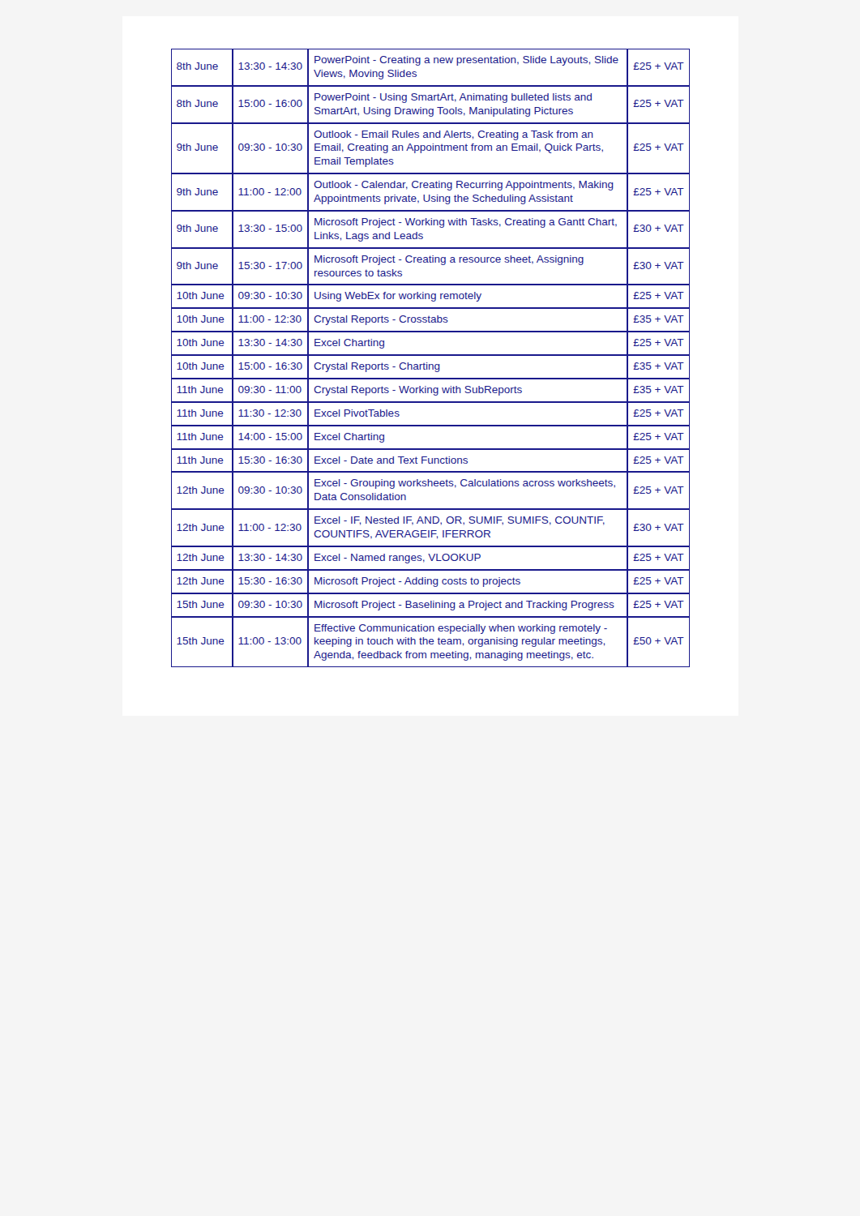| 8th June | 13:30 - 14:30 | PowerPoint - Creating a new presentation, Slide Layouts, Slide Views, Moving Slides | £25 + VAT |
| 8th June | 15:00 - 16:00 | PowerPoint - Using SmartArt, Animating bulleted lists and SmartArt, Using Drawing Tools, Manipulating Pictures | £25 + VAT |
| 9th June | 09:30 - 10:30 | Outlook - Email Rules and Alerts, Creating a Task from an Email, Creating an Appointment from an Email, Quick Parts, Email Templates | £25 + VAT |
| 9th June | 11:00 - 12:00 | Outlook - Calendar, Creating Recurring Appointments, Making Appointments private, Using the Scheduling Assistant | £25 + VAT |
| 9th June | 13:30 - 15:00 | Microsoft Project - Working with Tasks, Creating a Gantt Chart, Links, Lags and Leads | £30 + VAT |
| 9th June | 15:30 - 17:00 | Microsoft Project - Creating a resource sheet, Assigning resources to tasks | £30 + VAT |
| 10th June | 09:30 - 10:30 | Using WebEx for working remotely | £25 + VAT |
| 10th June | 11:00 - 12:30 | Crystal Reports - Crosstabs | £35 + VAT |
| 10th June | 13:30 - 14:30 | Excel Charting | £25 + VAT |
| 10th June | 15:00 - 16:30 | Crystal Reports - Charting | £35 + VAT |
| 11th June | 09:30 - 11:00 | Crystal Reports - Working with SubReports | £35 + VAT |
| 11th June | 11:30 - 12:30 | Excel PivotTables | £25 + VAT |
| 11th June | 14:00 - 15:00 | Excel Charting | £25 + VAT |
| 11th June | 15:30 - 16:30 | Excel - Date and Text Functions | £25 + VAT |
| 12th June | 09:30 - 10:30 | Excel - Grouping worksheets, Calculations across worksheets, Data Consolidation | £25 + VAT |
| 12th June | 11:00 - 12:30 | Excel - IF, Nested IF, AND, OR, SUMIF, SUMIFS, COUNTIF, COUNTIFS, AVERAGEIF, IFERROR | £30 + VAT |
| 12th June | 13:30 - 14:30 | Excel - Named ranges, VLOOKUP | £25 + VAT |
| 12th June | 15:30 - 16:30 | Microsoft Project - Adding costs to projects | £25 + VAT |
| 15th June | 09:30 - 10:30 | Microsoft Project - Baselining a Project and Tracking Progress | £25 + VAT |
| 15th June | 11:00 - 13:00 | Effective Communication especially when working remotely - keeping in touch with the team, organising regular meetings, Agenda, feedback from meeting, managing meetings, etc. | £50 + VAT |